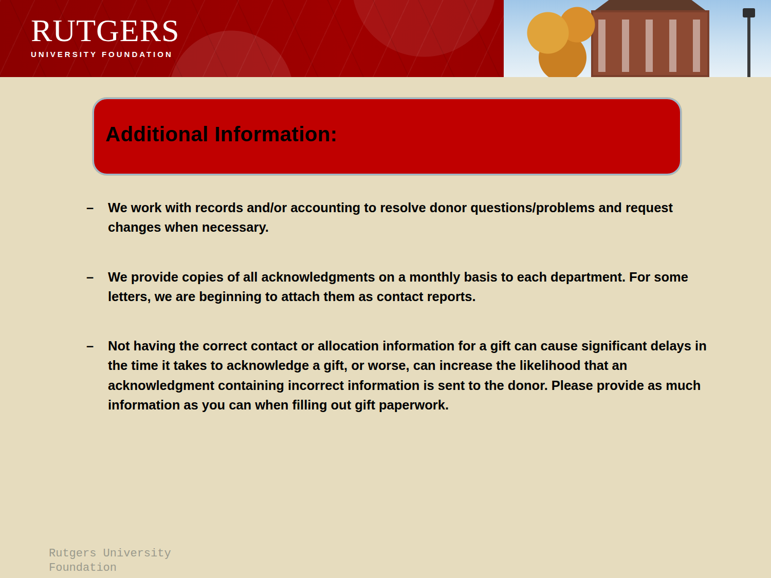RUTGERS
UNIVERSITY FOUNDATION
Additional Information:
We work with records and/or accounting to resolve donor questions/problems and request changes when necessary.
We provide copies of all acknowledgments on a monthly basis to each department. For some letters, we are beginning to attach them as contact reports.
Not having the correct contact or allocation information for a gift can cause significant delays in the time it takes to acknowledge a gift, or worse, can increase the likelihood that an acknowledgment containing incorrect information is sent to the donor. Please provide as much information as you can when filling out gift paperwork.
Rutgers University
Foundation